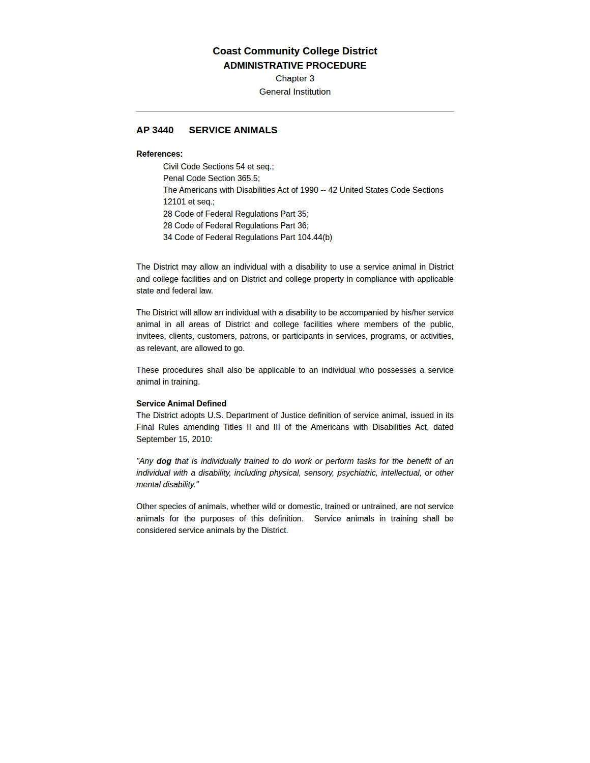Coast Community College District
ADMINISTRATIVE PROCEDURE
Chapter 3
General Institution
AP 3440 SERVICE ANIMALS
References:
Civil Code Sections 54 et seq.;
Penal Code Section 365.5;
The Americans with Disabilities Act of 1990 -- 42 United States Code Sections 12101 et seq.;
28 Code of Federal Regulations Part 35;
28 Code of Federal Regulations Part 36;
34 Code of Federal Regulations Part 104.44(b)
The District may allow an individual with a disability to use a service animal in District and college facilities and on District and college property in compliance with applicable state and federal law.
The District will allow an individual with a disability to be accompanied by his/her service animal in all areas of District and college facilities where members of the public, invitees, clients, customers, patrons, or participants in services, programs, or activities, as relevant, are allowed to go.
These procedures shall also be applicable to an individual who possesses a service animal in training.
Service Animal Defined
The District adopts U.S. Department of Justice definition of service animal, issued in its Final Rules amending Titles II and III of the Americans with Disabilities Act, dated September 15, 2010:
"Any dog that is individually trained to do work or perform tasks for the benefit of an individual with a disability, including physical, sensory, psychiatric, intellectual, or other mental disability."
Other species of animals, whether wild or domestic, trained or untrained, are not service animals for the purposes of this definition. Service animals in training shall be considered service animals by the District.